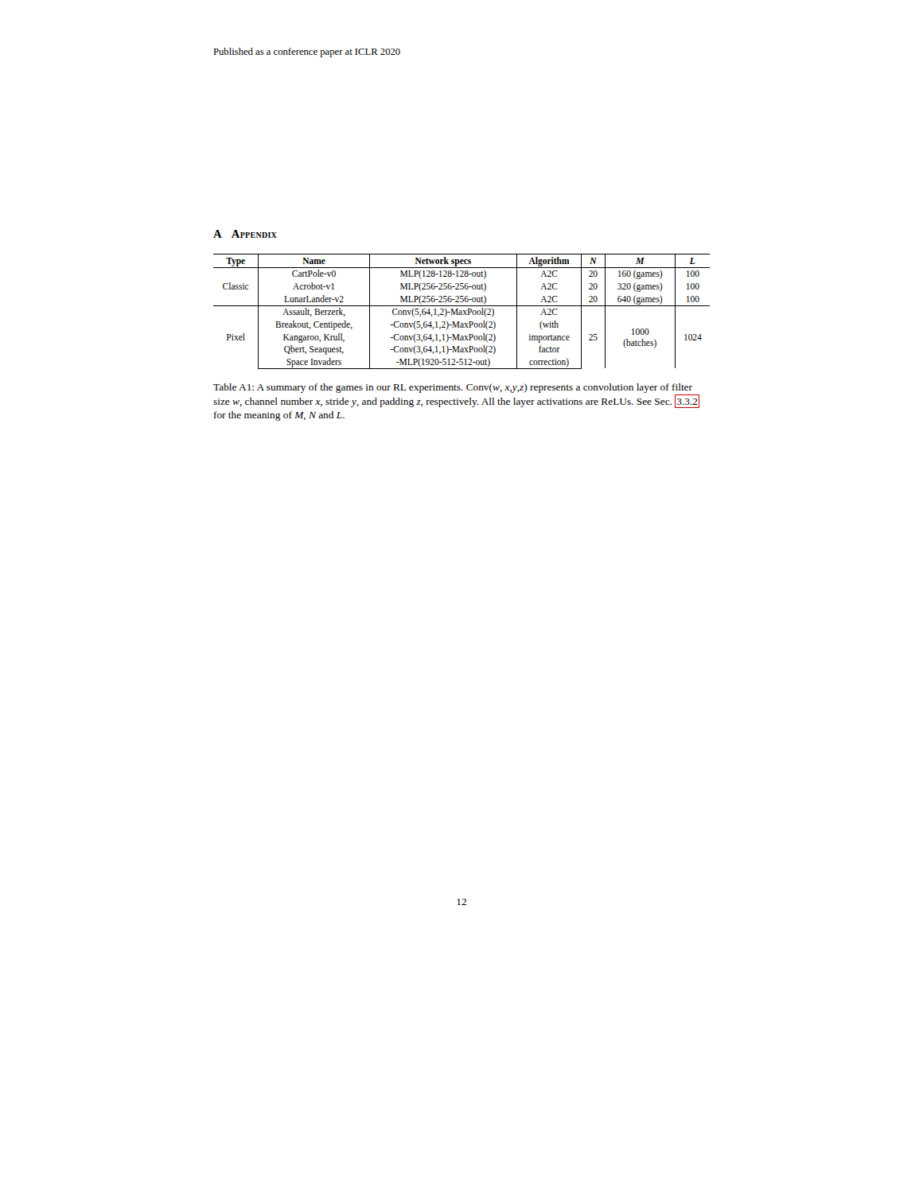Published as a conference paper at ICLR 2020
A Appendix
| Type | Name | Network specs | Algorithm | N | M | L |
| --- | --- | --- | --- | --- | --- | --- |
| Classic | CartPole-v0 | MLP(128-128-128-out) | A2C | 20 | 160 (games) | 100 |
| Acrobot-v1 | MLP(256-256-256-out) | A2C | 20 | 320 (games) | 100 |
| LunarLander-v2 | MLP(256-256-256-out) | A2C | 20 | 640 (games) | 100 |
| Pixel | Assault, Berzerk, | Conv(5,64,1,2)-MaxPool(2) | A2C | 25 | 1000 (batches) | 1024 |
| Breakout, Centipede, | -Conv(5,64,1,2)-MaxPool(2) | (with |
| Kangaroo, Krull, | -Conv(3,64,1,1)-MaxPool(2) | importance |
| Qbert, Seaquest, | -Conv(3,64,1,1)-MaxPool(2) | factor |
| Space Invaders | -MLP(1920-512-512-out) | correction) |
Table A1: A summary of the games in our RL experiments. Conv(w, x,y,z) represents a convolution layer of filter size w, channel number x, stride y, and padding z, respectively. All the layer activations are ReLUs. See Sec. 3.3.2 for the meaning of M, N and L.
12